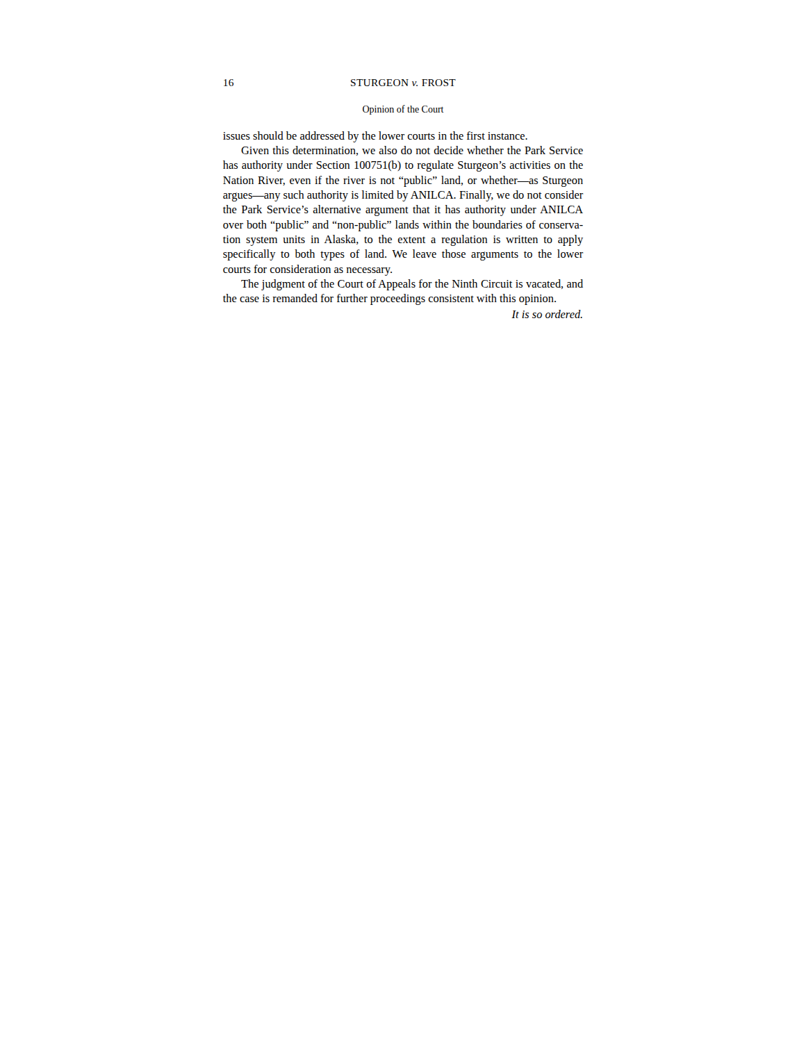16 STURGEON v. FROST
Opinion of the Court
issues should be addressed by the lower courts in the first instance.
Given this determination, we also do not decide whether the Park Service has authority under Section 100751(b) to regulate Sturgeon’s activities on the Nation River, even if the river is not “public” land, or whether—as Sturgeon argues—any such authority is limited by ANILCA. Finally, we do not consider the Park Service’s alternative argument that it has authority under ANILCA over both “public” and “non-public” lands within the boundaries of conservation system units in Alaska, to the extent a regulation is written to apply specifically to both types of land. We leave those arguments to the lower courts for consideration as necessary.
The judgment of the Court of Appeals for the Ninth Circuit is vacated, and the case is remanded for further proceedings consistent with this opinion.
It is so ordered.